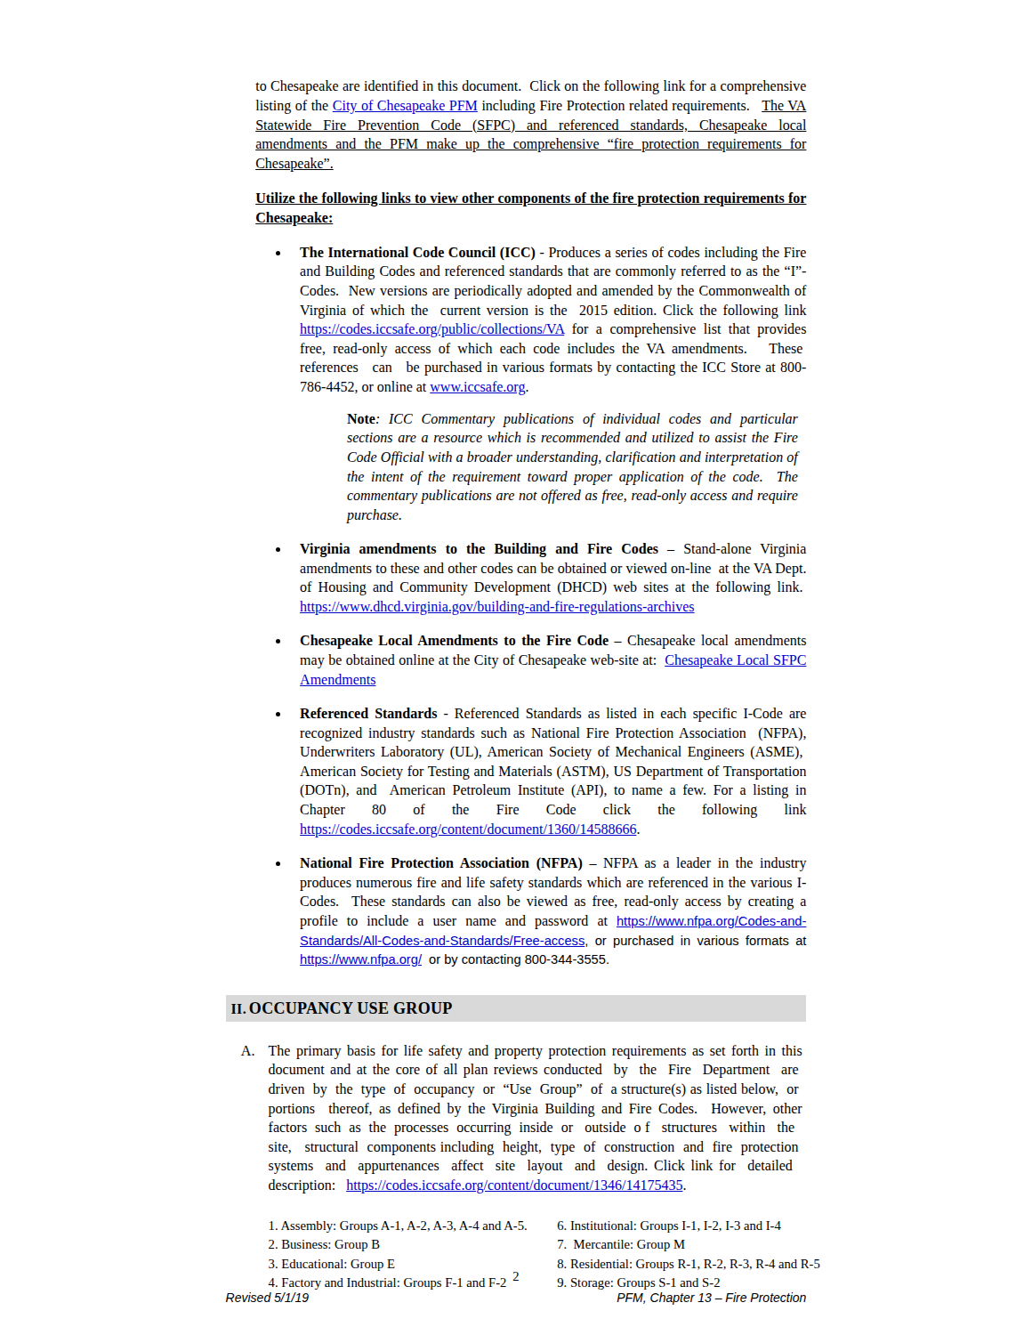to Chesapeake are identified in this document. Click on the following link for a comprehensive listing of the City of Chesapeake PFM including Fire Protection related requirements. The VA Statewide Fire Prevention Code (SFPC) and referenced standards, Chesapeake local amendments and the PFM make up the comprehensive “fire protection requirements for Chesapeake”.
Utilize the following links to view other components of the fire protection requirements for Chesapeake:
The International Code Council (ICC) - Produces a series of codes including the Fire and Building Codes and referenced standards that are commonly referred to as the “I”- Codes. New versions are periodically adopted and amended by the Commonwealth of Virginia of which the current version is the 2015 edition. Click the following link https://codes.iccsafe.org/public/collections/VA for a comprehensive list that provides free, read-only access of which each code includes the VA amendments. These references can be purchased in various formats by contacting the ICC Store at 800-786-4452, or online at www.iccsafe.org.
Note: ICC Commentary publications of individual codes and particular sections are a resource which is recommended and utilized to assist the Fire Code Official with a broader understanding, clarification and interpretation of the intent of the requirement toward proper application of the code. The commentary publications are not offered as free, read-only access and require purchase.
Virginia amendments to the Building and Fire Codes – Stand-alone Virginia amendments to these and other codes can be obtained or viewed on-line at the VA Dept. of Housing and Community Development (DHCD) web sites at the following link. https://www.dhcd.virginia.gov/building-and-fire-regulations-archives
Chesapeake Local Amendments to the Fire Code – Chesapeake local amendments may be obtained online at the City of Chesapeake web-site at: Chesapeake Local SFPC Amendments
Referenced Standards - Referenced Standards as listed in each specific I-Code are recognized industry standards such as National Fire Protection Association (NFPA), Underwriters Laboratory (UL), American Society of Mechanical Engineers (ASME), American Society for Testing and Materials (ASTM), US Department of Transportation (DOTn), and American Petroleum Institute (API), to name a few. For a listing in Chapter 80 of the Fire Code click the following link https://codes.iccsafe.org/content/document/1360/14588666.
National Fire Protection Association (NFPA) – NFPA as a leader in the industry produces numerous fire and life safety standards which are referenced in the various I-Codes. These standards can also be viewed as free, read-only access by creating a profile to include a user name and password at https://www.nfpa.org/Codes-and-Standards/All-Codes-and-Standards/Free-access, or purchased in various formats at https://www.nfpa.org/ or by contacting 800-344-3555.
II. OCCUPANCY USE GROUP
A.
The primary basis for life safety and property protection requirements as set forth in this document and at the core of all plan reviews conducted by the Fire Department are driven by the type of occupancy or “Use Group” of a structure(s) as listed below, or portions thereof, as defined by the Virginia Building and Fire Codes. However, other factors such as the processes occurring inside or outside o f structures within the site, structural components including height, type of construction and fire protection systems and appurtenances affect site layout and design. Click link for detailed description: https://codes.iccsafe.org/content/document/1346/14175435.
| 1. Assembly: Groups A-1, A-2, A-3, A-4 and A-5. | 6. Institutional: Groups I-1, I-2, I-3 and I-4 |
| 2. Business: Group B | 7. Mercantile: Group M |
| 3. Educational: Group E | 8. Residential: Groups R-1, R-2, R-3, R-4 and R-5 |
| 4. Factory and Industrial: Groups F-1 and F-2 | 9. Storage: Groups S-1 and S-2 |
2
Revised 5/1/19
PFM, Chapter 13 – Fire Protection